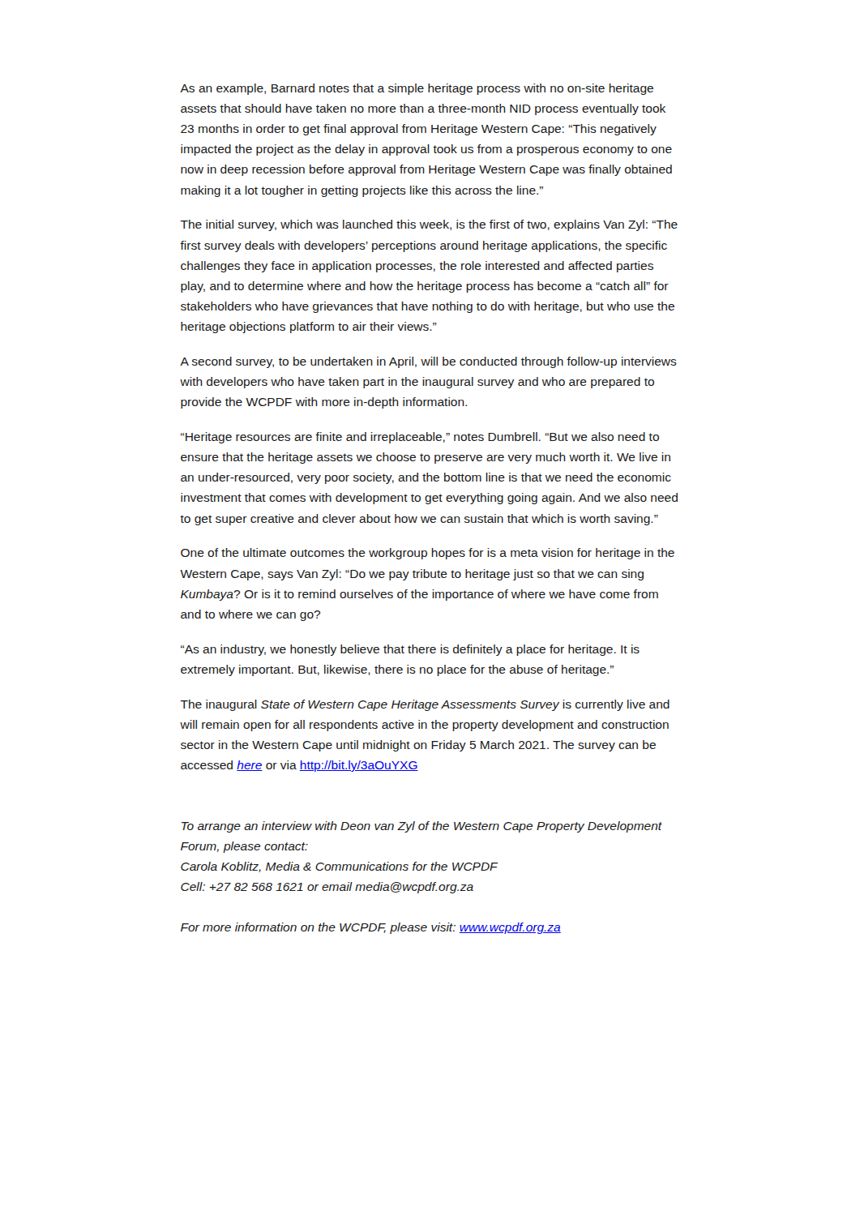As an example, Barnard notes that a simple heritage process with no on-site heritage assets that should have taken no more than a three-month NID process eventually took 23 months in order to get final approval from Heritage Western Cape: “This negatively impacted the project as the delay in approval took us from a prosperous economy to one now in deep recession before approval from Heritage Western Cape was finally obtained making it a lot tougher in getting projects like this across the line.”
The initial survey, which was launched this week, is the first of two, explains Van Zyl: “The first survey deals with developers’ perceptions around heritage applications, the specific challenges they face in application processes, the role interested and affected parties play, and to determine where and how the heritage process has become a “catch all” for stakeholders who have grievances that have nothing to do with heritage, but who use the heritage objections platform to air their views.”
A second survey, to be undertaken in April, will be conducted through follow-up interviews with developers who have taken part in the inaugural survey and who are prepared to provide the WCPDF with more in-depth information.
“Heritage resources are finite and irreplaceable,” notes Dumbrell. “But we also need to ensure that the heritage assets we choose to preserve are very much worth it. We live in an under-resourced, very poor society, and the bottom line is that we need the economic investment that comes with development to get everything going again. And we also need to get super creative and clever about how we can sustain that which is worth saving.”
One of the ultimate outcomes the workgroup hopes for is a meta vision for heritage in the Western Cape, says Van Zyl: “Do we pay tribute to heritage just so that we can sing Kumbaya? Or is it to remind ourselves of the importance of where we have come from and to where we can go?
“As an industry, we honestly believe that there is definitely a place for heritage. It is extremely important. But, likewise, there is no place for the abuse of heritage.”
The inaugural State of Western Cape Heritage Assessments Survey is currently live and will remain open for all respondents active in the property development and construction sector in the Western Cape until midnight on Friday 5 March 2021. The survey can be accessed here or via http://bit.ly/3aOuYXG
To arrange an interview with Deon van Zyl of the Western Cape Property Development Forum, please contact:
Carola Koblitz, Media & Communications for the WCPDF
Cell: +27 82 568 1621 or email media@wcpdf.org.za
For more information on the WCPDF, please visit: www.wcpdf.org.za